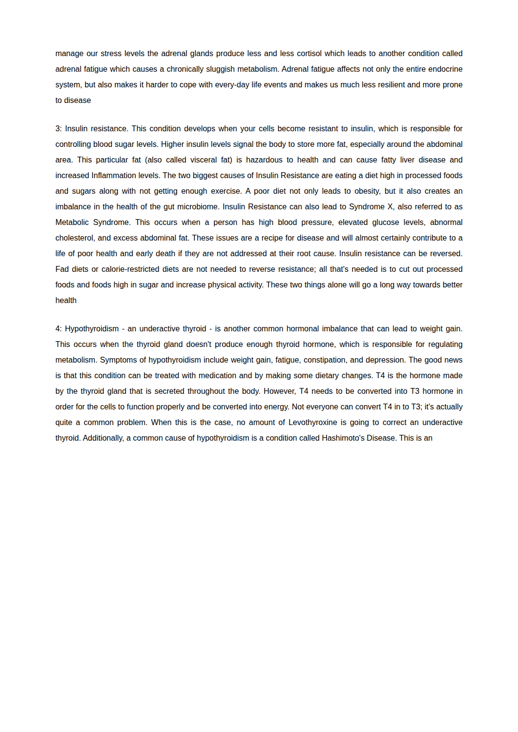manage our stress levels the adrenal glands produce less and less cortisol which leads to another condition called adrenal fatigue which causes a chronically sluggish metabolism. Adrenal fatigue affects not only the entire endocrine system, but also makes it harder to cope with every-day life events and makes us much less resilient and more prone to disease
3: Insulin resistance. This condition develops when your cells become resistant to insulin, which is responsible for controlling blood sugar levels. Higher insulin levels signal the body to store more fat, especially around the abdominal area. This particular fat (also called visceral fat) is hazardous to health and can cause fatty liver disease and increased Inflammation levels. The two biggest causes of Insulin Resistance are eating a diet high in processed foods and sugars along with not getting enough exercise. A poor diet not only leads to obesity, but it also creates an imbalance in the health of the gut microbiome. Insulin Resistance can also lead to Syndrome X, also referred to as Metabolic Syndrome. This occurs when a person has high blood pressure, elevated glucose levels, abnormal cholesterol, and excess abdominal fat. These issues are a recipe for disease and will almost certainly contribute to a life of poor health and early death if they are not addressed at their root cause. Insulin resistance can be reversed. Fad diets or calorie-restricted diets are not needed to reverse resistance; all that's needed is to cut out processed foods and foods high in sugar and increase physical activity. These two things alone will go a long way towards better health
4: Hypothyroidism - an underactive thyroid - is another common hormonal imbalance that can lead to weight gain. This occurs when the thyroid gland doesn't produce enough thyroid hormone, which is responsible for regulating metabolism. Symptoms of hypothyroidism include weight gain, fatigue, constipation, and depression. The good news is that this condition can be treated with medication and by making some dietary changes. T4 is the hormone made by the thyroid gland that is secreted throughout the body. However, T4 needs to be converted into T3 hormone in order for the cells to function properly and be converted into energy. Not everyone can convert T4 in to T3; it's actually quite a common problem. When this is the case, no amount of Levothyroxine is going to correct an underactive thyroid. Additionally, a common cause of hypothyroidism is a condition called Hashimoto's Disease. This is an